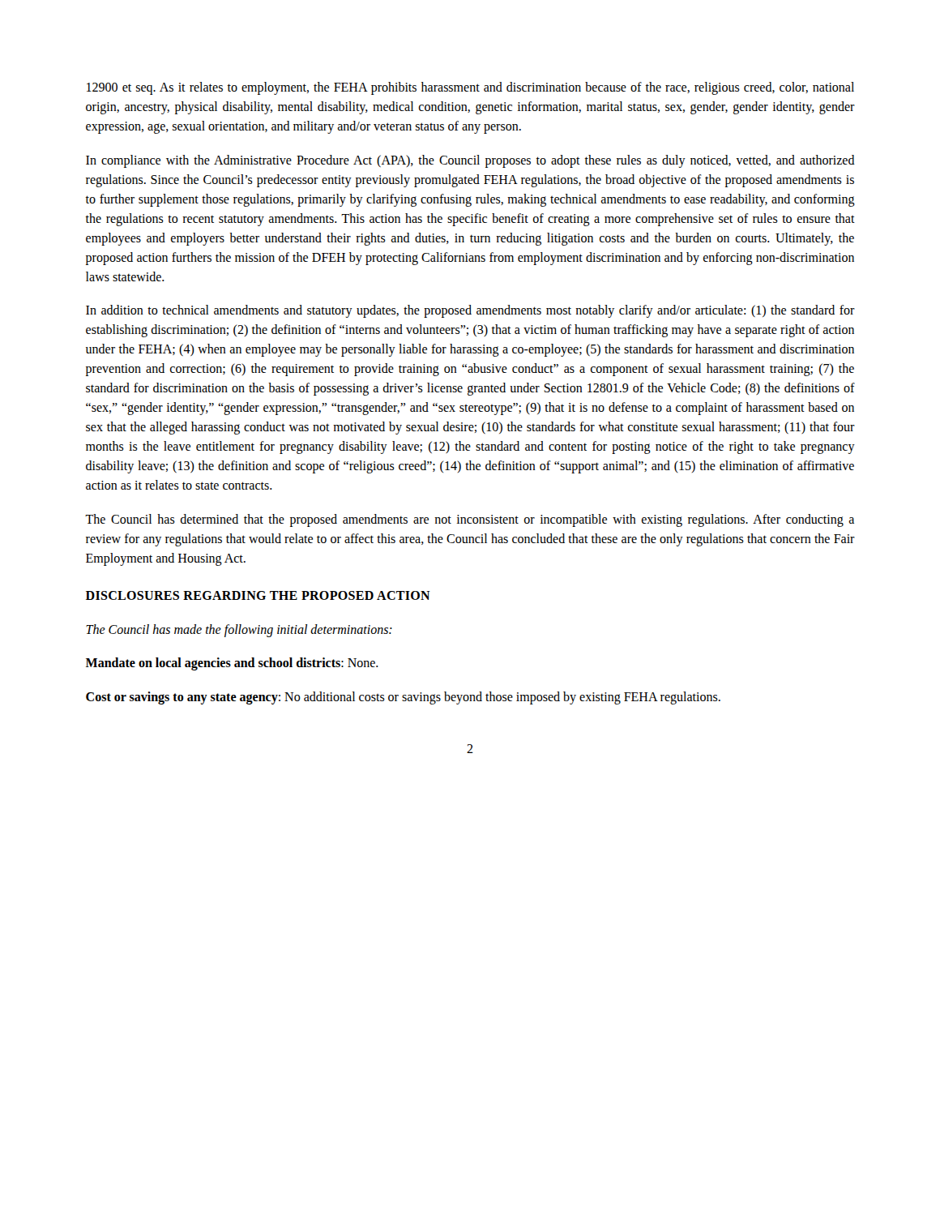12900 et seq. As it relates to employment, the FEHA prohibits harassment and discrimination because of the race, religious creed, color, national origin, ancestry, physical disability, mental disability, medical condition, genetic information, marital status, sex, gender, gender identity, gender expression, age, sexual orientation, and military and/or veteran status of any person.
In compliance with the Administrative Procedure Act (APA), the Council proposes to adopt these rules as duly noticed, vetted, and authorized regulations. Since the Council’s predecessor entity previously promulgated FEHA regulations, the broad objective of the proposed amendments is to further supplement those regulations, primarily by clarifying confusing rules, making technical amendments to ease readability, and conforming the regulations to recent statutory amendments. This action has the specific benefit of creating a more comprehensive set of rules to ensure that employees and employers better understand their rights and duties, in turn reducing litigation costs and the burden on courts. Ultimately, the proposed action furthers the mission of the DFEH by protecting Californians from employment discrimination and by enforcing non-discrimination laws statewide.
In addition to technical amendments and statutory updates, the proposed amendments most notably clarify and/or articulate: (1) the standard for establishing discrimination; (2) the definition of “interns and volunteers”; (3) that a victim of human trafficking may have a separate right of action under the FEHA; (4) when an employee may be personally liable for harassing a co-employee; (5) the standards for harassment and discrimination prevention and correction; (6) the requirement to provide training on “abusive conduct” as a component of sexual harassment training; (7) the standard for discrimination on the basis of possessing a driver’s license granted under Section 12801.9 of the Vehicle Code; (8) the definitions of “sex,” “gender identity,” “gender expression,” “transgender,” and “sex stereotype”; (9) that it is no defense to a complaint of harassment based on sex that the alleged harassing conduct was not motivated by sexual desire; (10) the standards for what constitute sexual harassment; (11) that four months is the leave entitlement for pregnancy disability leave; (12) the standard and content for posting notice of the right to take pregnancy disability leave; (13) the definition and scope of “religious creed”; (14) the definition of “support animal”; and (15) the elimination of affirmative action as it relates to state contracts.
The Council has determined that the proposed amendments are not inconsistent or incompatible with existing regulations. After conducting a review for any regulations that would relate to or affect this area, the Council has concluded that these are the only regulations that concern the Fair Employment and Housing Act.
DISCLOSURES REGARDING THE PROPOSED ACTION
The Council has made the following initial determinations:
Mandate on local agencies and school districts: None.
Cost or savings to any state agency: No additional costs or savings beyond those imposed by existing FEHA regulations.
2